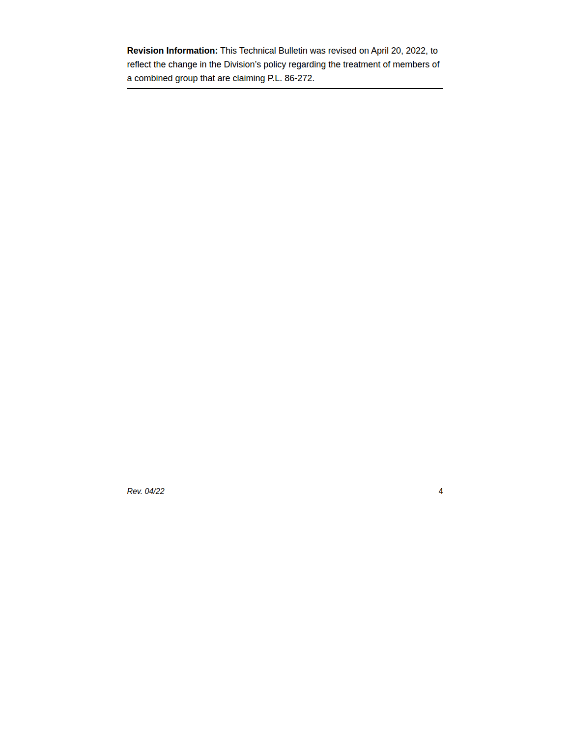Revision Information: This Technical Bulletin was revised on April 20, 2022, to reflect the change in the Division’s policy regarding the treatment of members of a combined group that are claiming P.L. 86-272.
Rev. 04/22 4